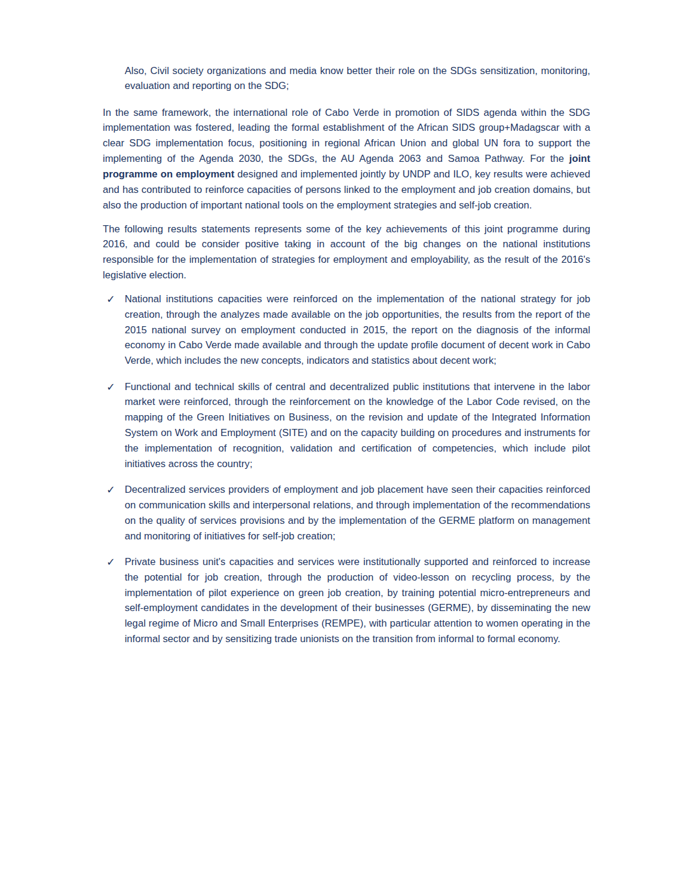Also, Civil society organizations and media know better their role on the SDGs sensitization, monitoring, evaluation and reporting on the SDG;
In the same framework, the international role of Cabo Verde in promotion of SIDS agenda within the SDG implementation was fostered, leading the formal establishment of the African SIDS group+Madagscar with a clear SDG implementation focus, positioning in regional African Union and global UN fora to support the implementing of the Agenda 2030, the SDGs, the AU Agenda 2063 and Samoa Pathway. For the joint programme on employment designed and implemented jointly by UNDP and ILO, key results were achieved and has contributed to reinforce capacities of persons linked to the employment and job creation domains, but also the production of important national tools on the employment strategies and self-job creation.
The following results statements represents some of the key achievements of this joint programme during 2016, and could be consider positive taking in account of the big changes on the national institutions responsible for the implementation of strategies for employment and employability, as the result of the 2016's legislative election.
National institutions capacities were reinforced on the implementation of the national strategy for job creation, through the analyzes made available on the job opportunities, the results from the report of the 2015 national survey on employment conducted in 2015, the report on the diagnosis of the informal economy in Cabo Verde made available and through the update profile document of decent work in Cabo Verde, which includes the new concepts, indicators and statistics about decent work;
Functional and technical skills of central and decentralized public institutions that intervene in the labor market were reinforced, through the reinforcement on the knowledge of the Labor Code revised, on the mapping of the Green Initiatives on Business, on the revision and update of the Integrated Information System on Work and Employment (SITE) and on the capacity building on procedures and instruments for the implementation of recognition, validation and certification of competencies, which include pilot initiatives across the country;
Decentralized services providers of employment and job placement have seen their capacities reinforced on communication skills and interpersonal relations, and through implementation of the recommendations on the quality of services provisions and by the implementation of the GERME platform on management and monitoring of initiatives for self-job creation;
Private business unit's capacities and services were institutionally supported and reinforced to increase the potential for job creation, through the production of video-lesson on recycling process, by the implementation of pilot experience on green job creation, by training potential micro-entrepreneurs and self-employment candidates in the development of their businesses (GERME), by disseminating the new legal regime of Micro and Small Enterprises (REMPE), with particular attention to women operating in the informal sector and by sensitizing trade unionists on the transition from informal to formal economy.